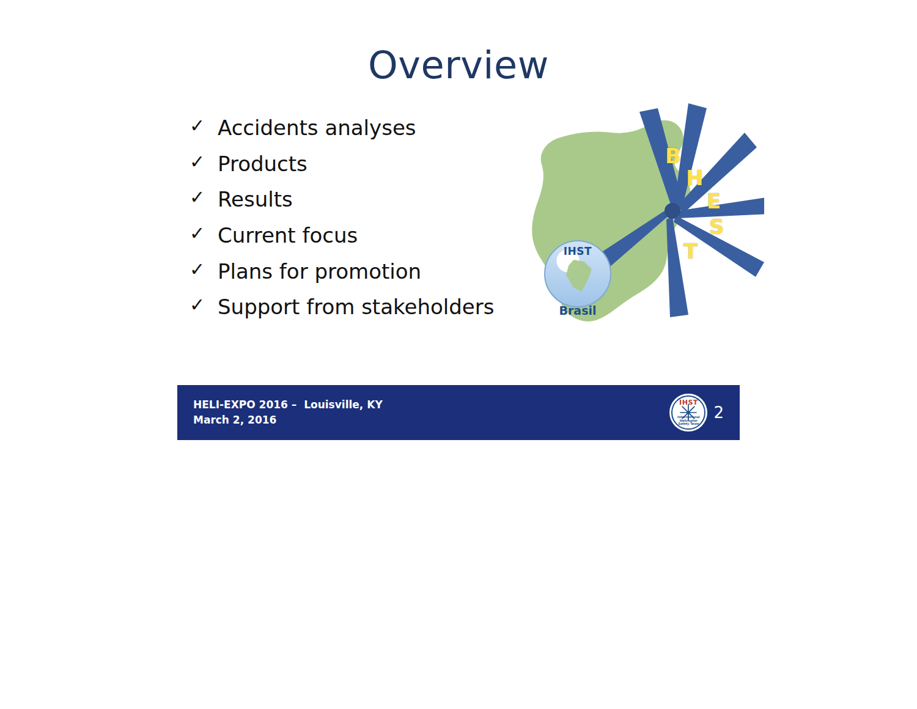Overview
Accidents analyses
Products
Results
Current focus
Plans for promotion
Support from stakeholders
B H E S T
IHST
Brasil
HELI-EXPO 2016 – Louisville, KY
March 2, 2016
IHST
International
Helicopter
Safety Team
2